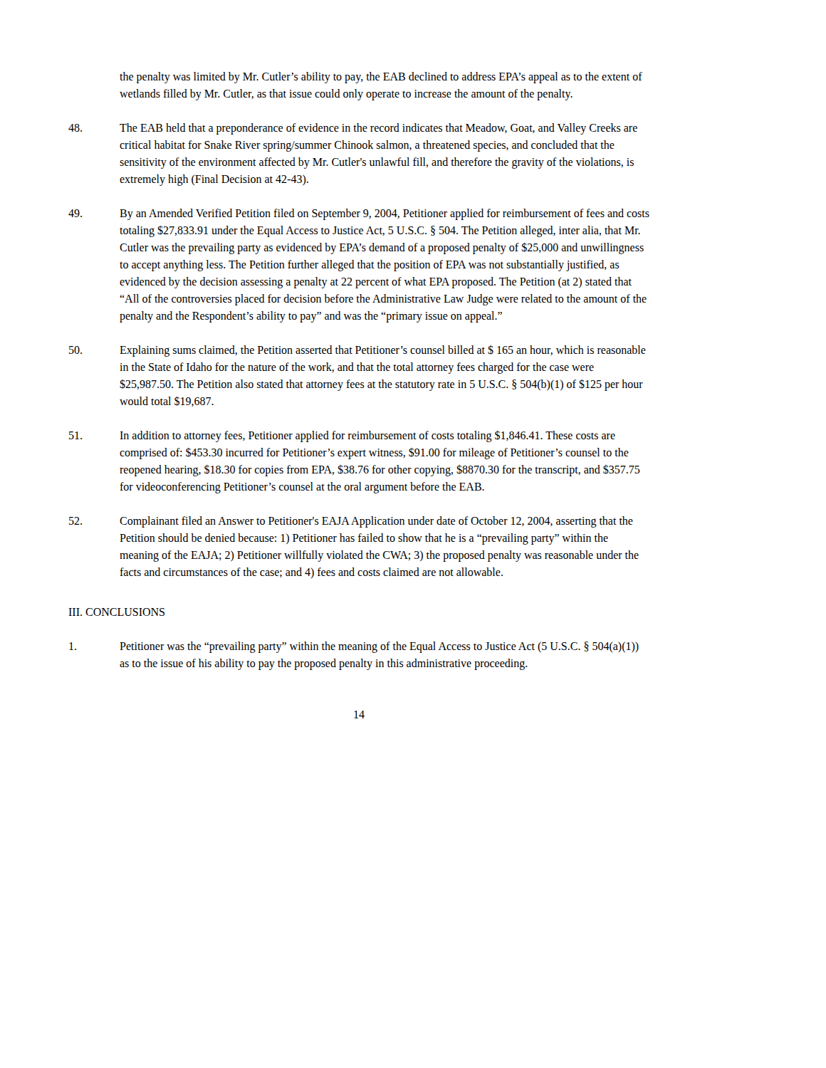the penalty was limited by Mr. Cutler’s ability to pay, the EAB declined to address EPA’s appeal as to the extent of wetlands filled by Mr. Cutler, as that issue could only operate to increase the amount of the penalty.
48.
The EAB held that a preponderance of evidence in the record indicates that Meadow, Goat, and Valley Creeks are critical habitat for Snake River spring/summer Chinook salmon, a threatened species, and concluded that the sensitivity of the environment affected by Mr. Cutler's unlawful fill, and therefore the gravity of the violations, is extremely high (Final Decision at 42-43).
49.
By an Amended Verified Petition filed on September 9, 2004, Petitioner applied for reimbursement of fees and costs totaling $27,833.91 under the Equal Access to Justice Act, 5 U.S.C. § 504. The Petition alleged, inter alia, that Mr. Cutler was the prevailing party as evidenced by EPA’s demand of a proposed penalty of $25,000 and unwillingness to accept anything less. The Petition further alleged that the position of EPA was not substantially justified, as evidenced by the decision assessing a penalty at 22 percent of what EPA proposed. The Petition (at 2) stated that “All of the controversies placed for decision before the Administrative Law Judge were related to the amount of the penalty and the Respondent’s ability to pay” and was the “primary issue on appeal.”
50.
Explaining sums claimed, the Petition asserted that Petitioner’s counsel billed at $ 165 an hour, which is reasonable in the State of Idaho for the nature of the work, and that the total attorney fees charged for the case were $25,987.50. The Petition also stated that attorney fees at the statutory rate in 5 U.S.C. § 504(b)(1) of $125 per hour would total $19,687.
51.
In addition to attorney fees, Petitioner applied for reimbursement of costs totaling $1,846.41. These costs are comprised of: $453.30 incurred for Petitioner’s expert witness, $91.00 for mileage of Petitioner’s counsel to the reopened hearing, $18.30 for copies from EPA, $38.76 for other copying, $8870.30 for the transcript, and $357.75 for videoconferencing Petitioner’s counsel at the oral argument before the EAB.
52.
Complainant filed an Answer to Petitioner's EAJA Application under date of October 12, 2004, asserting that the Petition should be denied because: 1) Petitioner has failed to show that he is a “prevailing party” within the meaning of the EAJA; 2) Petitioner willfully violated the CWA; 3) the proposed penalty was reasonable under the facts and circumstances of the case; and 4) fees and costs claimed are not allowable.
III. CONCLUSIONS
1.
Petitioner was the “prevailing party” within the meaning of the Equal Access to Justice Act (5 U.S.C. § 504(a)(1)) as to the issue of his ability to pay the proposed penalty in this administrative proceeding.
14